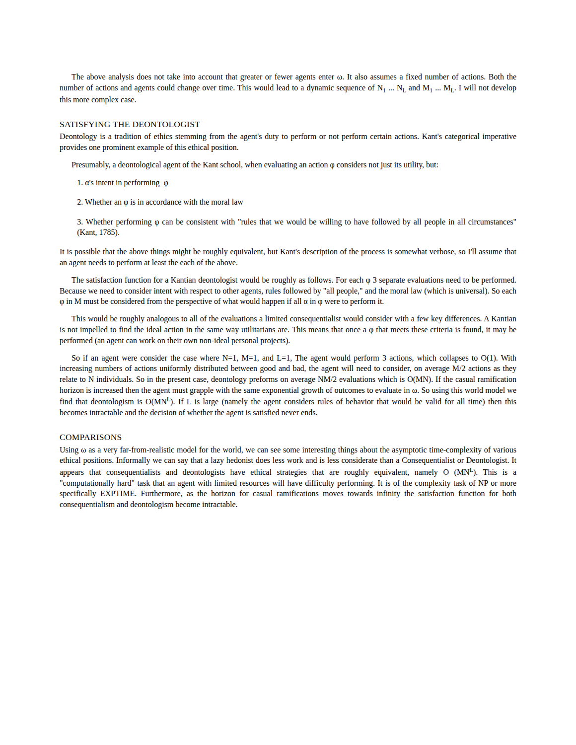The above analysis does not take into account that greater or fewer agents enter ω. It also assumes a fixed number of actions. Both the number of actions and agents could change over time. This would lead to a dynamic sequence of N1 ... NL and M1 ... ML. I will not develop this more complex case.
SATISFYING THE DEONTOLOGIST
Deontology is a tradition of ethics stemming from the agent's duty to perform or not perform certain actions. Kant's categorical imperative provides one prominent example of this ethical position.
Presumably, a deontological agent of the Kant school, when evaluating an action φ considers not just its utility, but:
1. α's intent in performing φ
2. Whether an φ is in accordance with the moral law
3. Whether performing φ can be consistent with "rules that we would be willing to have followed by all people in all circumstances" (Kant, 1785).
It is possible that the above things might be roughly equivalent, but Kant's description of the process is somewhat verbose, so I'll assume that an agent needs to perform at least the each of the above.
The satisfaction function for a Kantian deontologist would be roughly as follows. For each φ 3 separate evaluations need to be performed. Because we need to consider intent with respect to other agents, rules followed by "all people," and the moral law (which is universal). So each φ in M must be considered from the perspective of what would happen if all α in φ were to perform it.
This would be roughly analogous to all of the evaluations a limited consequentialist would consider with a few key differences. A Kantian is not impelled to find the ideal action in the same way utilitarians are. This means that once a φ that meets these criteria is found, it may be performed (an agent can work on their own non-ideal personal projects).
So if an agent were consider the case where N=1, M=1, and L=1, The agent would perform 3 actions, which collapses to O(1). With increasing numbers of actions uniformly distributed between good and bad, the agent will need to consider, on average M/2 actions as they relate to N individuals. So in the present case, deontology preforms on average NM/2 evaluations which is O(MN). If the casual ramification horizon is increased then the agent must grapple with the same exponential growth of outcomes to evaluate in ω. So using this world model we find that deontologism is O(MNL). If L is large (namely the agent considers rules of behavior that would be valid for all time) then this becomes intractable and the decision of whether the agent is satisfied never ends.
COMPARISONS
Using ω as a very far-from-realistic model for the world, we can see some interesting things about the asymptotic time-complexity of various ethical positions. Informally we can say that a lazy hedonist does less work and is less considerate than a Consequentialist or Deontologist. It appears that consequentialists and deontologists have ethical strategies that are roughly equivalent, namely O (MNL). This is a "computationally hard" task that an agent with limited resources will have difficulty performing. It is of the complexity task of NP or more specifically EXPTIME. Furthermore, as the horizon for casual ramifications moves towards infinity the satisfaction function for both consequentialism and deontologism become intractable.